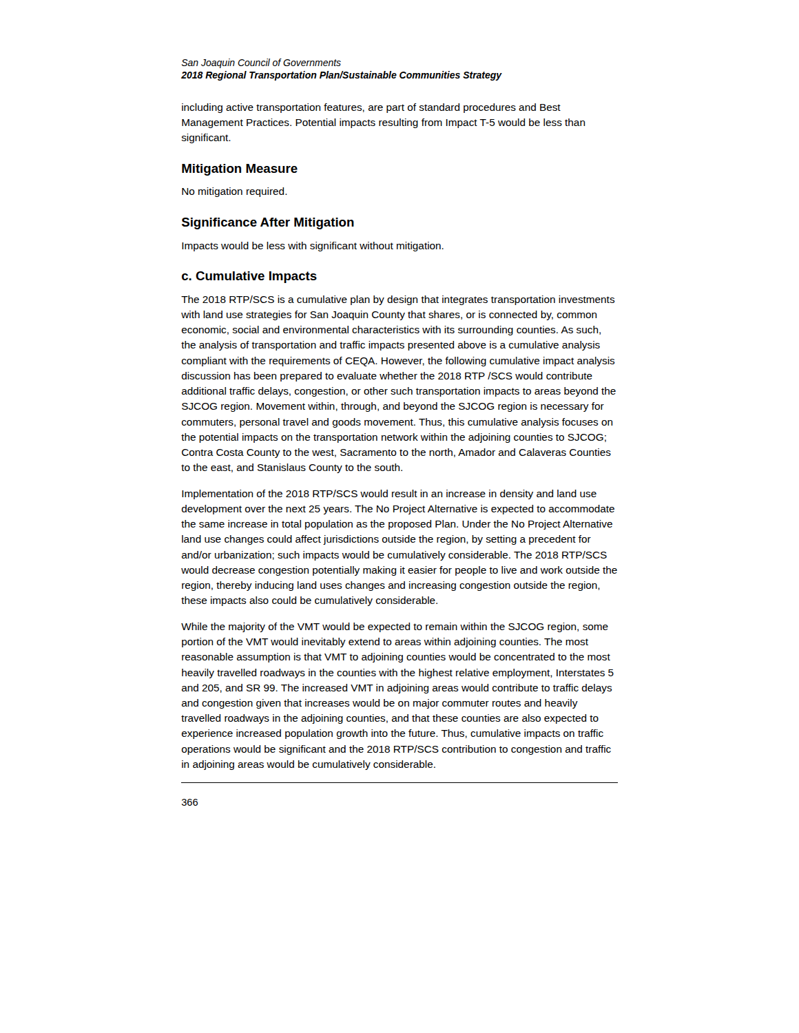San Joaquin Council of Governments
2018 Regional Transportation Plan/Sustainable Communities Strategy
including active transportation features, are part of standard procedures and Best Management Practices. Potential impacts resulting from Impact T-5 would be less than significant.
Mitigation Measure
No mitigation required.
Significance After Mitigation
Impacts would be less with significant without mitigation.
c. Cumulative Impacts
The 2018 RTP/SCS is a cumulative plan by design that integrates transportation investments with land use strategies for San Joaquin County that shares, or is connected by, common economic, social and environmental characteristics with its surrounding counties. As such, the analysis of transportation and traffic impacts presented above is a cumulative analysis compliant with the requirements of CEQA. However, the following cumulative impact analysis discussion has been prepared to evaluate whether the 2018 RTP /SCS would contribute additional traffic delays, congestion, or other such transportation impacts to areas beyond the SJCOG region. Movement within, through, and beyond the SJCOG region is necessary for commuters, personal travel and goods movement. Thus, this cumulative analysis focuses on the potential impacts on the transportation network within the adjoining counties to SJCOG; Contra Costa County to the west, Sacramento to the north, Amador and Calaveras Counties to the east, and Stanislaus County to the south.
Implementation of the 2018 RTP/SCS would result in an increase in density and land use development over the next 25 years. The No Project Alternative is expected to accommodate the same increase in total population as the proposed Plan. Under the No Project Alternative land use changes could affect jurisdictions outside the region, by setting a precedent for and/or urbanization; such impacts would be cumulatively considerable. The 2018 RTP/SCS would decrease congestion potentially making it easier for people to live and work outside the region, thereby inducing land uses changes and increasing congestion outside the region, these impacts also could be cumulatively considerable.
While the majority of the VMT would be expected to remain within the SJCOG region, some portion of the VMT would inevitably extend to areas within adjoining counties. The most reasonable assumption is that VMT to adjoining counties would be concentrated to the most heavily travelled roadways in the counties with the highest relative employment, Interstates 5 and 205, and SR 99. The increased VMT in adjoining areas would contribute to traffic delays and congestion given that increases would be on major commuter routes and heavily travelled roadways in the adjoining counties, and that these counties are also expected to experience increased population growth into the future. Thus, cumulative impacts on traffic operations would be significant and the 2018 RTP/SCS contribution to congestion and traffic in adjoining areas would be cumulatively considerable.
366